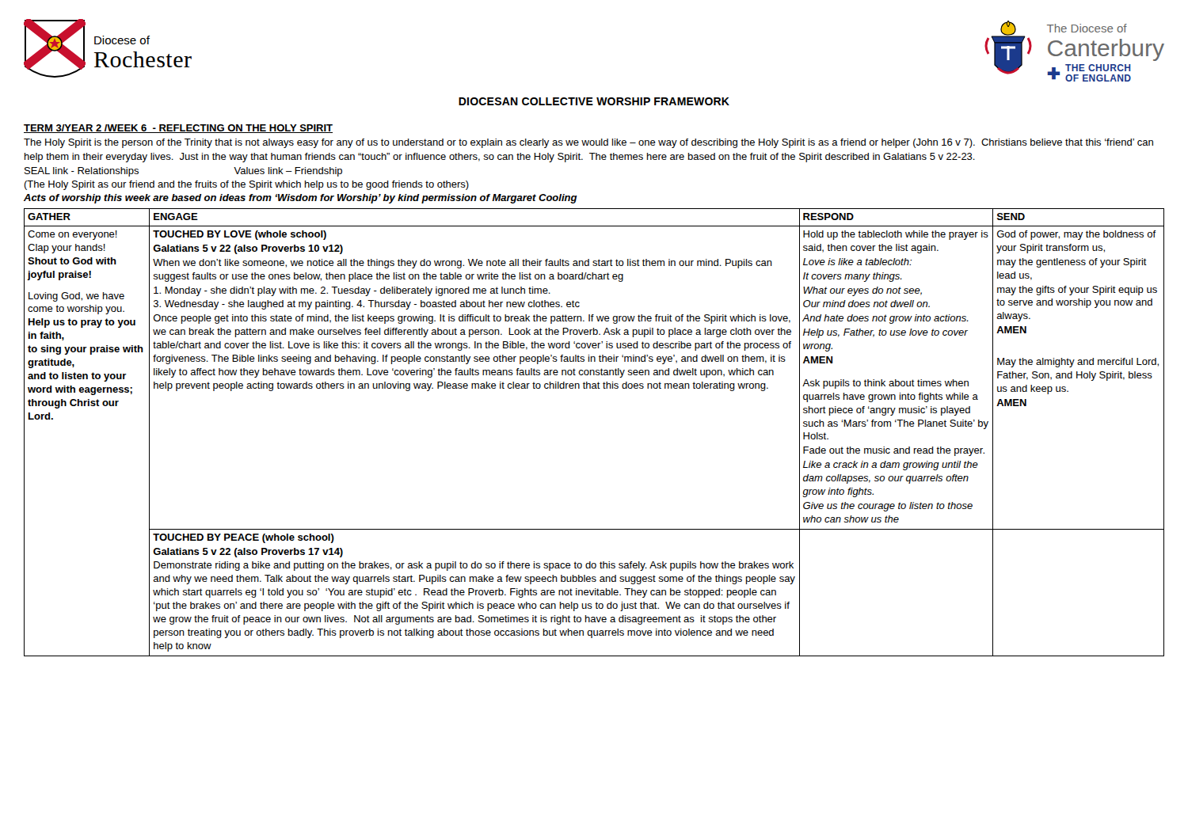Diocese of Rochester
The Diocese of
Canterbury
✚ THE CHURCH
OF ENGLAND
DIOCESAN COLLECTIVE WORSHIP FRAMEWORK
TERM 3/YEAR 2 /WEEK 6 - REFLECTING ON THE HOLY SPIRIT
The Holy Spirit is the person of the Trinity that is not always easy for any of us to understand or to explain as clearly as we would like – one way of describing the Holy Spirit is as a friend or helper (John 16 v 7). Christians believe that this ‘friend’ can help them in their everyday lives. Just in the way that human friends can “touch” or influence others, so can the Holy Spirit. The themes here are based on the fruit of the Spirit described in Galatians 5 v 22-23.
SEAL link - Relationships Values link – Friendship
(The Holy Spirit as our friend and the fruits of the Spirit which help us to be good friends to others)
Acts of worship this week are based on ideas from ‘Wisdom for Worship’ by kind permission of Margaret Cooling
| GATHER | ENGAGE | RESPOND | SEND |
| --- | --- | --- | --- |
| Come on everyone! Clap your hands! Shout to God with joyful praise! Loving God, we have come to worship you. Help us to pray to you in faith, to sing your praise with gratitude, and to listen to your word with eagerness; through Christ our Lord. | TOUCHED BY LOVE (whole school) Galatians 5 v 22 (also Proverbs 10 v12) When we don’t like someone, we notice all the things they do wrong. We note all their faults and start to list them in our mind. Pupils can suggest faults or use the ones below, then place the list on the table or write the list on a board/chart eg 1. Monday - she didn’t play with me. 2. Tuesday - deliberately ignored me at lunch time. 3. Wednesday - she laughed at my painting. 4. Thursday - boasted about her new clothes. etc Once people get into this state of mind, the list keeps growing. It is difficult to break the pattern. If we grow the fruit of the Spirit which is love, we can break the pattern and make ourselves feel differently about a person. Look at the Proverb. Ask a pupil to place a large cloth over the table/chart and cover the list. Love is like this: it covers all the wrongs. In the Bible, the word ‘cover’ is used to describe part of the process of forgiveness. The Bible links seeing and behaving. If people constantly see other people’s faults in their ‘mind’s eye’, and dwell on them, it is likely to affect how they behave towards them. Love ‘covering’ the faults means faults are not constantly seen and dwelt upon, which can help prevent people acting towards others in an unloving way. Please make it clear to children that this does not mean tolerating wrong. | Hold up the tablecloth while the prayer is said, then cover the list again. Love is like a tablecloth: It covers many things. What our eyes do not see, Our mind does not dwell on. And hate does not grow into actions. Help us, Father, to use love to cover wrong. AMEN Ask pupils to think about times when quarrels have grown into fights while a short piece of ‘angry music’ is played such as ‘Mars’ from ‘The Planet Suite’ by Holst. Fade out the music and read the prayer. Like a crack in a dam growing until the dam collapses, so our quarrels often grow into fights. Give us the courage to listen to those who can show us the | God of power, may the boldness of your Spirit transform us, may the gentleness of your Spirit lead us, may the gifts of your Spirit equip us to serve and worship you now and always. AMEN May the almighty and merciful Lord, Father, Son, and Holy Spirit, bless us and keep us. AMEN |
| TOUCHED BY PEACE (whole school) Galatians 5 v 22 (also Proverbs 17 v14) Demonstrate riding a bike and putting on the brakes, or ask a pupil to do so if there is space to do this safely. Ask pupils how the brakes work and why we need them. Talk about the way quarrels start. Pupils can make a few speech bubbles and suggest some of the things people say which start quarrels eg ‘I told you so’ ‘You are stupid’ etc . Read the Proverb. Fights are not inevitable. They can be stopped: people can ‘put the brakes on’ and there are people with the gift of the Spirit which is peace who can help us to do just that. We can do that ourselves if we grow the fruit of peace in our own lives. Not all arguments are bad. Sometimes it is right to have a disagreement as it stops the other person treating you or others badly. This proverb is not talking about those occasions but when quarrels move into violence and we need help to know | | |